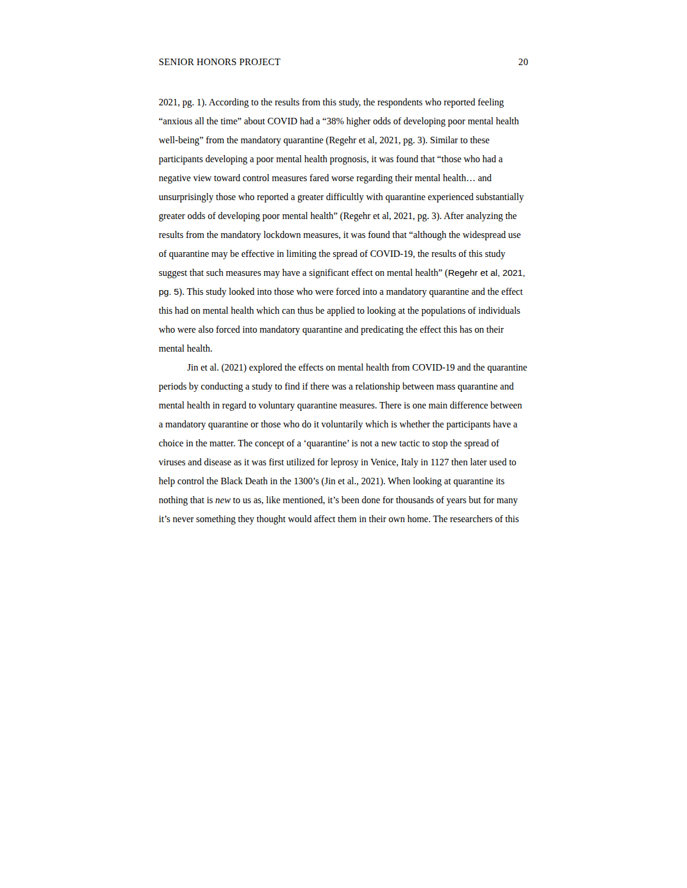Senior Honors Project 20
2021, pg. 1). According to the results from this study, the respondents who reported feeling “anxious all the time” about COVID had a “38% higher odds of developing poor mental health well-being” from the mandatory quarantine (Regehr et al, 2021, pg. 3). Similar to these participants developing a poor mental health prognosis, it was found that “those who had a negative view toward control measures fared worse regarding their mental health… and unsurprisingly those who reported a greater difficultly with quarantine experienced substantially greater odds of developing poor mental health” (Regehr et al, 2021, pg. 3). After analyzing the results from the mandatory lockdown measures, it was found that “although the widespread use of quarantine may be effective in limiting the spread of COVID-19, the results of this study suggest that such measures may have a significant effect on mental health” (Regehr et al, 2021, pg. 5). This study looked into those who were forced into a mandatory quarantine and the effect this had on mental health which can thus be applied to looking at the populations of individuals who were also forced into mandatory quarantine and predicating the effect this has on their mental health.
Jin et al. (2021) explored the effects on mental health from COVID-19 and the quarantine periods by conducting a study to find if there was a relationship between mass quarantine and mental health in regard to voluntary quarantine measures. There is one main difference between a mandatory quarantine or those who do it voluntarily which is whether the participants have a choice in the matter. The concept of a ‘quarantine’ is not a new tactic to stop the spread of viruses and disease as it was first utilized for leprosy in Venice, Italy in 1127 then later used to help control the Black Death in the 1300’s (Jin et al., 2021). When looking at quarantine its nothing that is new to us as, like mentioned, it’s been done for thousands of years but for many it’s never something they thought would affect them in their own home. The researchers of this